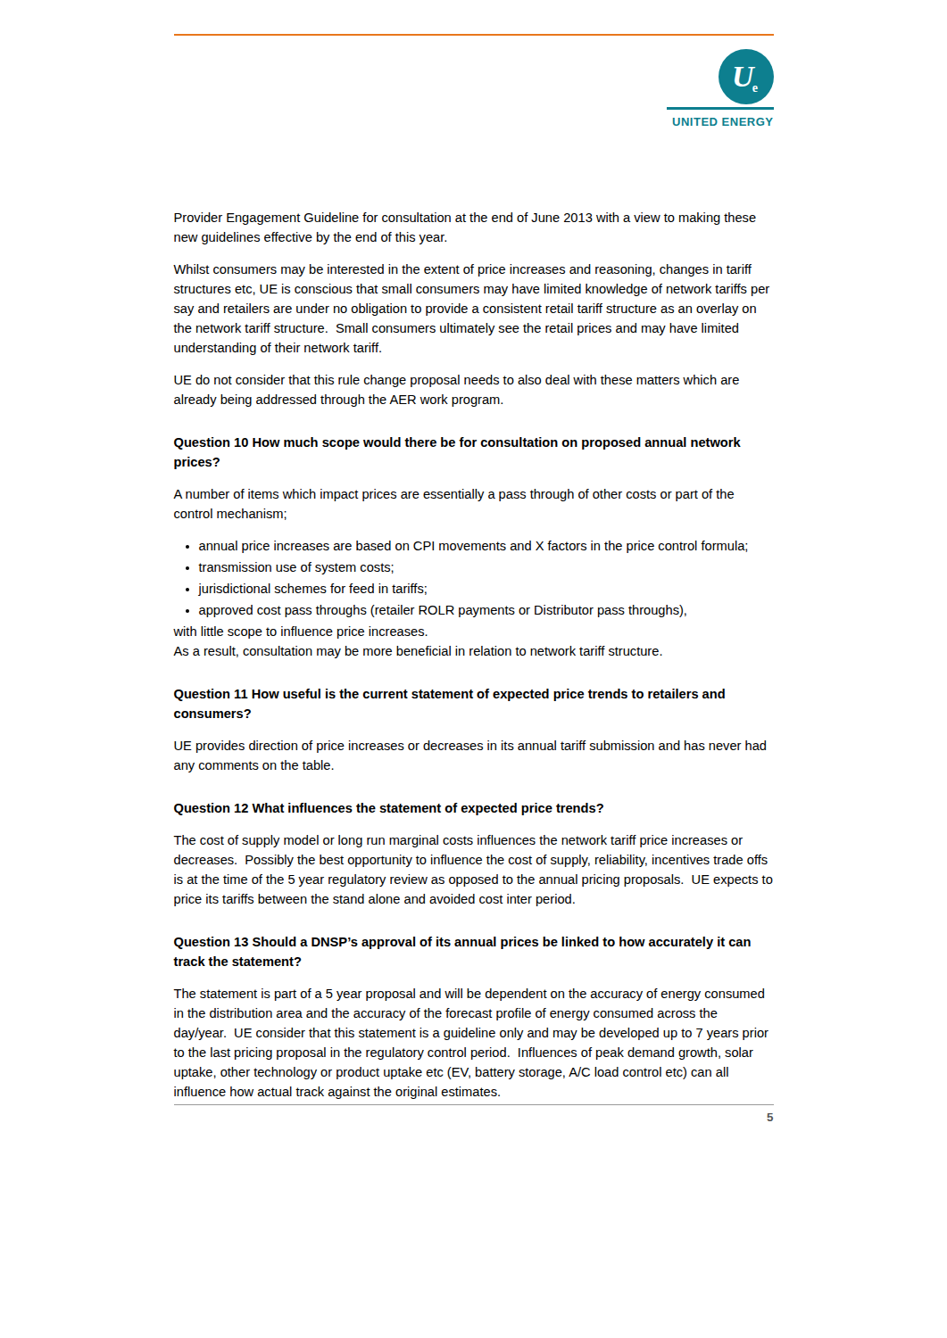Ue
UNITED ENERGY
Provider Engagement Guideline for consultation at the end of June 2013 with a view to making these new guidelines effective by the end of this year.
Whilst consumers may be interested in the extent of price increases and reasoning, changes in tariff structures etc, UE is conscious that small consumers may have limited knowledge of network tariffs per say and retailers are under no obligation to provide a consistent retail tariff structure as an overlay on the network tariff structure. Small consumers ultimately see the retail prices and may have limited understanding of their network tariff.
UE do not consider that this rule change proposal needs to also deal with these matters which are already being addressed through the AER work program.
Question 10 How much scope would there be for consultation on proposed annual network prices?
A number of items which impact prices are essentially a pass through of other costs or part of the control mechanism;
annual price increases are based on CPI movements and X factors in the price control formula;
transmission use of system costs;
jurisdictional schemes for feed in tariffs;
approved cost pass throughs (retailer ROLR payments or Distributor pass throughs),
with little scope to influence price increases.
As a result, consultation may be more beneficial in relation to network tariff structure.
Question 11 How useful is the current statement of expected price trends to retailers and consumers?
UE provides direction of price increases or decreases in its annual tariff submission and has never had any comments on the table.
Question 12 What influences the statement of expected price trends?
The cost of supply model or long run marginal costs influences the network tariff price increases or decreases. Possibly the best opportunity to influence the cost of supply, reliability, incentives trade offs is at the time of the 5 year regulatory review as opposed to the annual pricing proposals. UE expects to price its tariffs between the stand alone and avoided cost inter period.
Question 13 Should a DNSP’s approval of its annual prices be linked to how accurately it can track the statement?
The statement is part of a 5 year proposal and will be dependent on the accuracy of energy consumed in the distribution area and the accuracy of the forecast profile of energy consumed across the day/year. UE consider that this statement is a guideline only and may be developed up to 7 years prior to the last pricing proposal in the regulatory control period. Influences of peak demand growth, solar uptake, other technology or product uptake etc (EV, battery storage, A/C load control etc) can all influence how actual track against the original estimates.
5